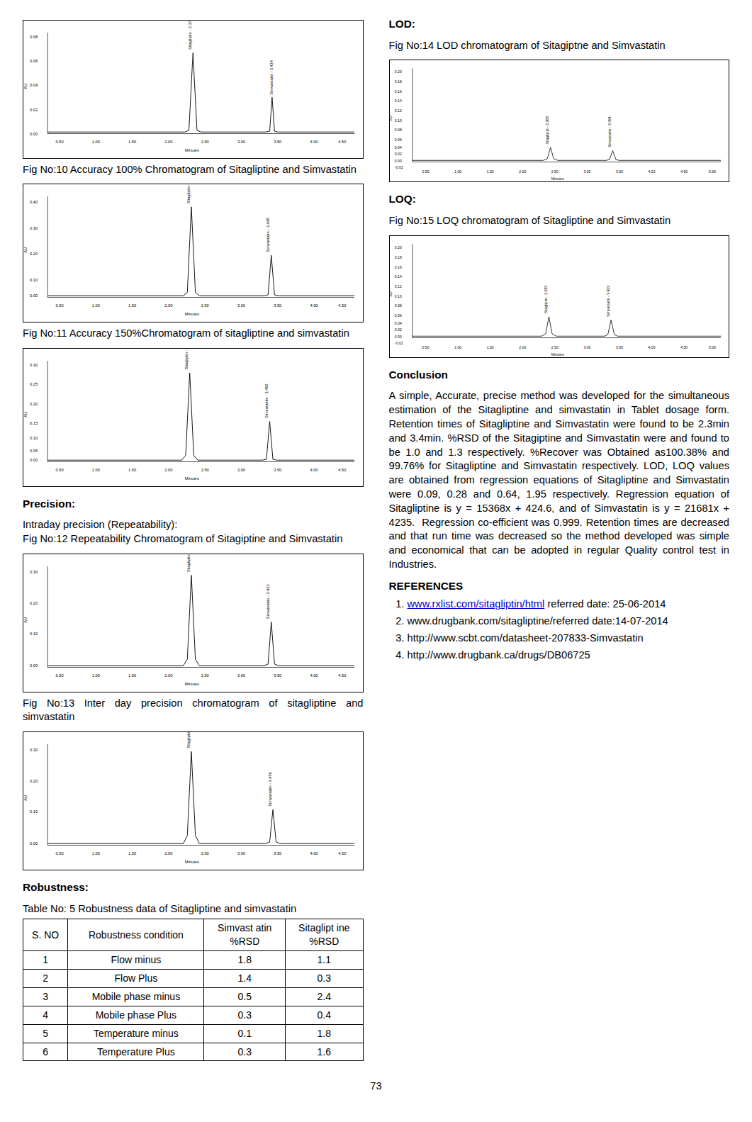0.08 0.06 0.04 0.02 0.00 AU 0.50 1.00 1.50 2.00 2.50 3.00 3.50 4.00 4.50 Minutes Sitagliptin - 2.374 Simvastatin - 3.434
Fig No:10 Accuracy 100% Chromatogram of Sitagliptine and Simvastatin
0.40 0.30 0.20 0.10 0.00 AU 0.50 1.00 1.50 2.00 2.50 3.00 3.50 4.00 4.50 Minutes Sitagliptin - 2.374 Simvastatin - 3.445
Fig No:11 Accuracy 150%Chromatogram of sitagliptine and simvastatin
0.30 0.25 0.20 0.15 0.10 0.05 0.00 AU 0.50 1.00 1.50 2.00 2.50 3.00 3.50 4.00 4.50 Minutes Sitagliptin - 2.369 Simvastatin - 3.492
Precision:
Intraday precision (Repeatability):
Fig No:12 Repeatability Chromatogram of Sitagiptine and Simvastatin
0.30 0.20 0.10 0.00 AU 0.50 1.00 1.50 2.00 2.50 3.00 3.50 4.00 4.50 Minutes Sitagliptin - 2.369 Simvastatin - 3.433
Fig No:13 Inter day precision chromatogram of sitagliptine and simvastatin
0.30 0.20 0.10 0.00 AU 0.50 1.00 1.50 2.00 2.50 3.00 3.50 4.00 4.50 Minutes Sitagliptin - 2.367 Simvastatin - 3.456
Robustness:
Table No: 5 Robustness data of Sitagliptine and simvastatin
| S. NO | Robustness condition | Simvast atin %RSD | Sitaglipt ine %RSD |
| --- | --- | --- | --- |
| 1 | Flow minus | 1.8 | 1.1 |
| 2 | Flow Plus | 1.4 | 0.3 |
| 3 | Mobile phase minus | 0.5 | 2.4 |
| 4 | Mobile phase Plus | 0.3 | 0.4 |
| 5 | Temperature minus | 0.1 | 1.8 |
| 6 | Temperature Plus | 0.3 | 1.6 |
LOD:
Fig No:14 LOD chromatogram of Sitagiptne and Simvastatin
0.20 0.18 0.16 0.14 0.12 0.10 0.08 0.06 0.04 0.02 0.00 -0.02 AU 0.50 1.00 1.50 2.00 2.50 3.00 3.50 4.00 4.50 5.00 Minutes Sitagliptin - 2.368 Simvastatin - 3.434
LOQ:
Fig No:15 LOQ chromatogram of Sitagliptine and Simvastatin
0.20 0.18 0.16 0.14 0.12 0.10 0.08 0.06 0.04 0.02 0.00 -0.02 AU 0.50 1.00 1.50 2.00 2.50 3.00 3.50 4.00 4.50 5.00 Minutes Sitagliptin - 2.363 Simvastatin - 3.423
Conclusion
A simple, Accurate, precise method was developed for the simultaneous estimation of the Sitagliptine and simvastatin in Tablet dosage form. Retention times of Sitagliptine and Simvastatin were found to be 2.3min and 3.4min. %RSD of the Sitagiptine and Simvastatin were and found to be 1.0 and 1.3 respectively. %Recover was Obtained as100.38% and 99.76% for Sitagliptine and Simvastatin respectively. LOD, LOQ values are obtained from regression equations of Sitagliptine and Simvastatin were 0.09, 0.28 and 0.64, 1.95 respectively. Regression equation of Sitagliptine is y = 15368x + 424.6, and of Simvastatin is y = 21681x + 4235. Regression co-efficient was 0.999. Retention times are decreased and that run time was decreased so the method developed was simple and economical that can be adopted in regular Quality control test in Industries.
REFERENCES
www.rxlist.com/sitagliptin/html referred date: 25-06-2014
www.drugbank.com/sitagliptine/referred date:14-07-2014
http://www.scbt.com/datasheet-207833-Simvastatin
http://www.drugbank.ca/drugs/DB06725
73